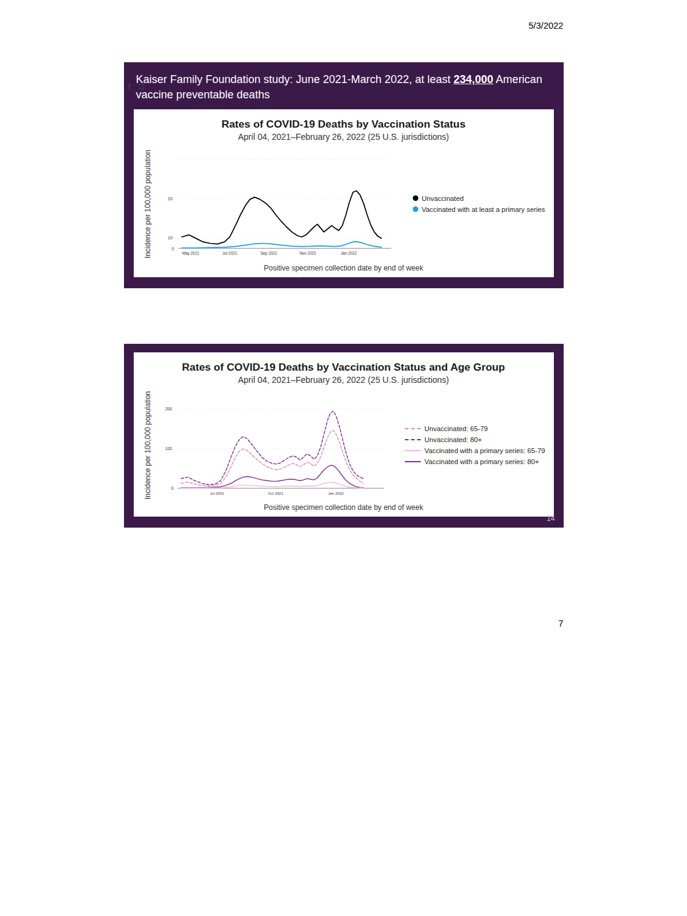5/3/2022
Kaiser Family Foundation study: June 2021-March 2022, at least 234,000 American vaccine preventable deaths
7 ☐
Rates of COVID-19 Deaths by Vaccination Status
April 04, 2021–February 26, 2022 (25 U.S. jurisdictions)
Incidence per 100,000 population
20 10 0 May 2021 Jul 2021 Sep 2021 Nov 2021 Jan 2022
Unvaccinated
Vaccinated with at least a primary series
Positive specimen collection date by end of week
Rates of COVID-19 Deaths by Vaccination Status and Age Group
April 04, 2021–February 26, 2022 (25 U.S. jurisdictions)
Incidence per 100,000 population
200 100 0 Jul 2021 Oct 2021 Jan 2022
Unvaccinated: 65-79
Unvaccinated: 80+
Vaccinated with a primary series: 65-79
Vaccinated with a primary series: 80+
Positive specimen collection date by end of week
14
7